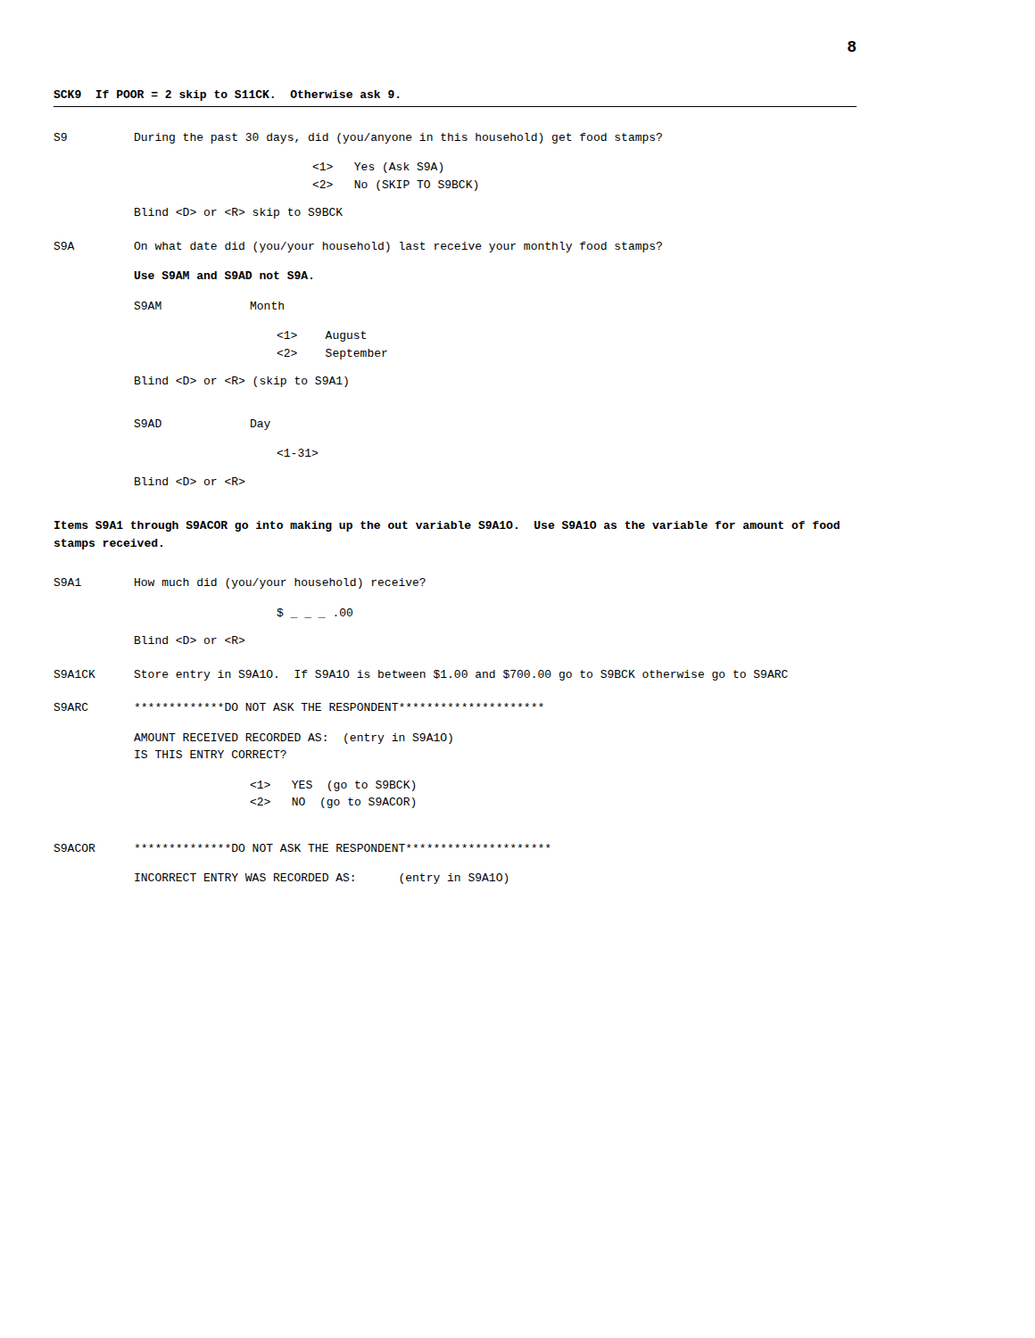8
SCK9 If POOR = 2 skip to S11CK. Otherwise ask 9.
| S9 | During the past 30 days, did (you/anyone in this household) get food stamps? <1> Yes (Ask S9A) <2> No (SKIP TO S9BCK) Blind <D> or <R> skip to S9BCK |
| S9A | On what date did (you/your household) last receive your monthly food stamps? Use S9AM and S9AD not S9A. / S9AM / Month / <1> August <2> September Blind <D> or <R> (skip to S9A1) / S9AD / Day / <1-31> Blind <D> or <R> |
Items S9A1 through S9ACOR go into making up the out variable S9A1O. Use S9A1O as the variable for amount of food stamps received.
| S9A1 | How much did (you/your household) receive? $ _ _ _ .00 Blind <D> or <R> |
| S9A1CK | Store entry in S9A1O. If S9A1O is between $1.00 and $700.00 go to S9BCK otherwise go to S9ARC |
| S9ARC | *************DO NOT ASK THE RESPONDENT********************* AMOUNT RECEIVED RECORDED AS: (entry in S9A1O) IS THIS ENTRY CORRECT? <1> YES (go to S9BCK) <2> NO (go to S9ACOR) |
| S9ACOR | **************DO NOT ASK THE RESPONDENT********************* INCORRECT ENTRY WAS RECORDED AS: (entry in S9A1O) |